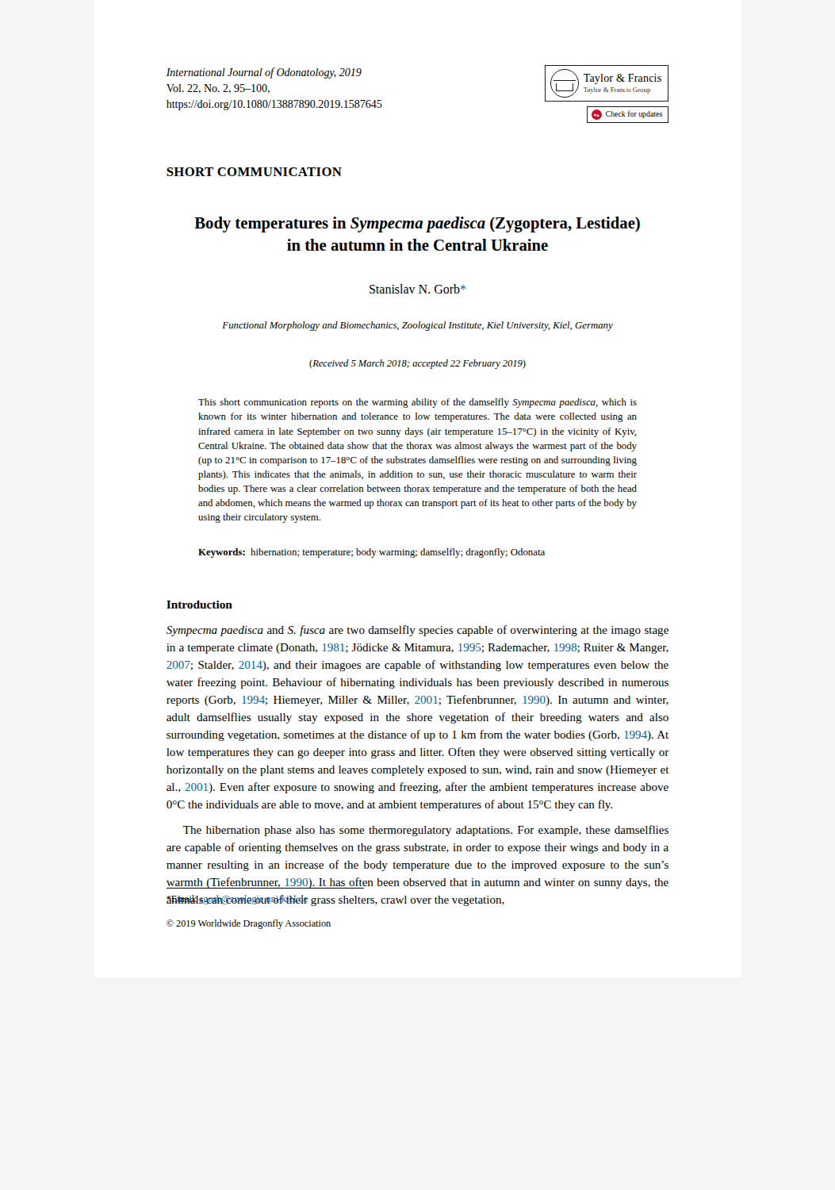International Journal of Odonatology, 2019
Vol. 22, No. 2, 95–100, https://doi.org/10.1080/13887890.2019.1587645
Taylor & Francis
Taylor & Francis Group
Check for updates
SHORT COMMUNICATION
Body temperatures in Sympecma paedisca (Zygoptera, Lestidae)
in the autumn in the Central Ukraine
Stanislav N. Gorb*
Functional Morphology and Biomechanics, Zoological Institute, Kiel University, Kiel, Germany
(Received 5 March 2018; accepted 22 February 2019)
This short communication reports on the warming ability of the damselfly Sympecma paedisca, which is known for its winter hibernation and tolerance to low temperatures. The data were collected using an infrared camera in late September on two sunny days (air temperature 15–17°C) in the vicinity of Kyiv, Central Ukraine. The obtained data show that the thorax was almost always the warmest part of the body (up to 21°C in comparison to 17–18°C of the substrates damselflies were resting on and surrounding living plants). This indicates that the animals, in addition to sun, use their thoracic musculature to warm their bodies up. There was a clear correlation between thorax temperature and the temperature of both the head and abdomen, which means the warmed up thorax can transport part of its heat to other parts of the body by using their circulatory system.
Keywords: hibernation; temperature; body warming; damselfly; dragonfly; Odonata
Introduction
Sympecma paedisca and S. fusca are two damselfly species capable of overwintering at the imago stage in a temperate climate (Donath, 1981; Jödicke & Mitamura, 1995; Rademacher, 1998; Ruiter & Manger, 2007; Stalder, 2014), and their imagoes are capable of withstanding low temperatures even below the water freezing point. Behaviour of hibernating individuals has been previously described in numerous reports (Gorb, 1994; Hiemeyer, Miller & Miller, 2001; Tiefenbrunner, 1990). In autumn and winter, adult damselflies usually stay exposed in the shore vegetation of their breeding waters and also surrounding vegetation, sometimes at the distance of up to 1 km from the water bodies (Gorb, 1994). At low temperatures they can go deeper into grass and litter. Often they were observed sitting vertically or horizontally on the plant stems and leaves completely exposed to sun, wind, rain and snow (Hiemeyer et al., 2001). Even after exposure to snowing and freezing, after the ambient temperatures increase above 0°C the individuals are able to move, and at ambient temperatures of about 15°C they can fly.
The hibernation phase also has some thermoregulatory adaptations. For example, these damselflies are capable of orienting themselves on the grass substrate, in order to expose their wings and body in a manner resulting in an increase of the body temperature due to the improved exposure to the sun’s warmth (Tiefenbrunner, 1990). It has often been observed that in autumn and winter on sunny days, the animals can come out of their grass shelters, crawl over the vegetation,
*Email: sgorb@zoologie.uni-kiel.de
© 2019 Worldwide Dragonfly Association